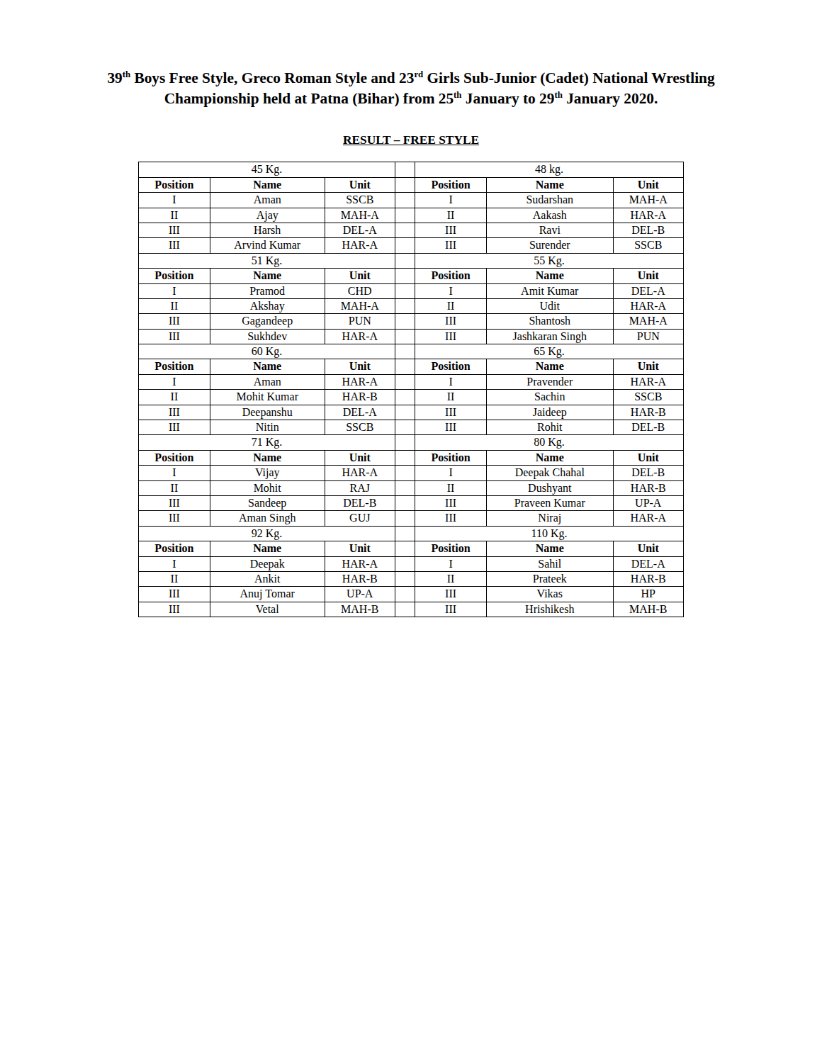39th Boys Free Style, Greco Roman Style and 23rd Girls Sub-Junior (Cadet) National Wrestling Championship held at Patna (Bihar) from 25th January to 29th January 2020.
RESULT – FREE STYLE
| 45 Kg. | | 48 kg. |
| Position | Name | Unit | | Position | Name | Unit |
| I | Aman | SSCB | | I | Sudarshan | MAH-A |
| II | Ajay | MAH-A | | II | Aakash | HAR-A |
| III | Harsh | DEL-A | | III | Ravi | DEL-B |
| III | Arvind Kumar | HAR-A | | III | Surender | SSCB |
| 51 Kg. | | 55 Kg. |
| Position | Name | Unit | | Position | Name | Unit |
| I | Pramod | CHD | | I | Amit Kumar | DEL-A |
| II | Akshay | MAH-A | | II | Udit | HAR-A |
| III | Gagandeep | PUN | | III | Shantosh | MAH-A |
| III | Sukhdev | HAR-A | | III | Jashkaran Singh | PUN |
| 60 Kg. | | 65 Kg. |
| Position | Name | Unit | | Position | Name | Unit |
| I | Aman | HAR-A | | I | Pravender | HAR-A |
| II | Mohit Kumar | HAR-B | | II | Sachin | SSCB |
| III | Deepanshu | DEL-A | | III | Jaideep | HAR-B |
| III | Nitin | SSCB | | III | Rohit | DEL-B |
| 71 Kg. | | 80 Kg. |
| Position | Name | Unit | | Position | Name | Unit |
| I | Vijay | HAR-A | | I | Deepak Chahal | DEL-B |
| II | Mohit | RAJ | | II | Dushyant | HAR-B |
| III | Sandeep | DEL-B | | III | Praveen Kumar | UP-A |
| III | Aman Singh | GUJ | | III | Niraj | HAR-A |
| 92 Kg. | | 110 Kg. |
| Position | Name | Unit | | Position | Name | Unit |
| I | Deepak | HAR-A | | I | Sahil | DEL-A |
| II | Ankit | HAR-B | | II | Prateek | HAR-B |
| III | Anuj Tomar | UP-A | | III | Vikas | HP |
| III | Vetal | MAH-B | | III | Hrishikesh | MAH-B |